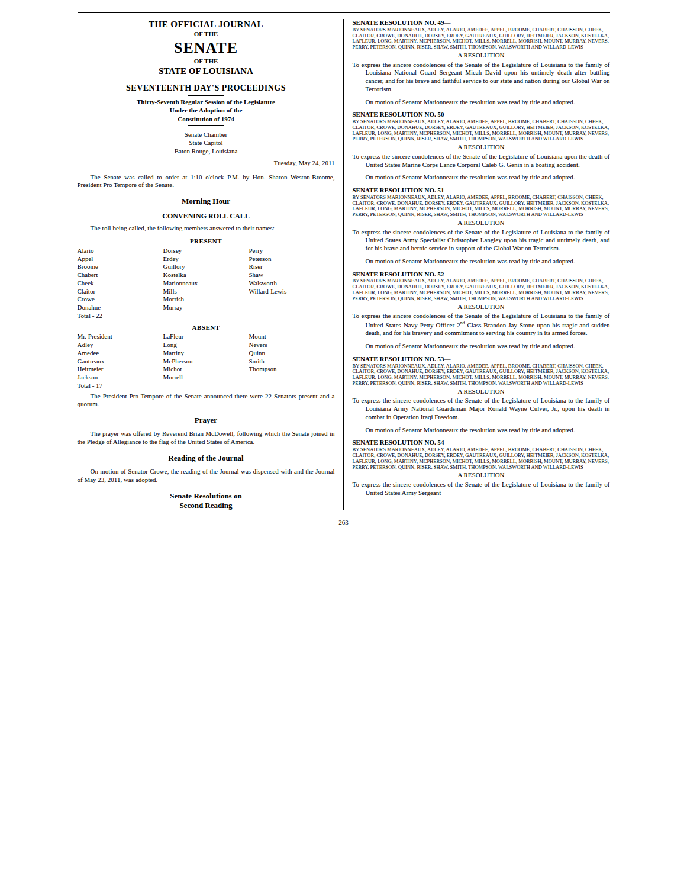THE OFFICIAL JOURNAL
OF THE
SENATE
OF THE
STATE OF LOUISIANA
SEVENTEENTH DAY'S PROCEEDINGS
Thirty-Seventh Regular Session of the Legislature
Under the Adoption of the
Constitution of 1974
Senate Chamber
State Capitol
Baton Rouge, Louisiana
Tuesday, May 24, 2011
The Senate was called to order at 1:10 o'clock P.M. by Hon. Sharon Weston-Broome, President Pro Tempore of the Senate.
Morning Hour
CONVENING ROLL CALL
The roll being called, the following members answered to their names:
PRESENT
| Alario | Dorsey | Perry |
| Appel | Erdey | Peterson |
| Broome | Guillory | Riser |
| Chabert | Kostelka | Shaw |
| Cheek | Marionneaux | Walsworth |
| Claitor | Mills | Willard-Lewis |
| Crowe | Morrish | |
| Donahue | Murray | |
| Total - 22 | | |
ABSENT
| Mr. President | LaFleur | Mount |
| Adley | Long | Nevers |
| Amedee | Martiny | Quinn |
| Gautreaux | McPherson | Smith |
| Heitmeier | Michot | Thompson |
| Jackson | Morrell | |
| Total - 17 | | |
The President Pro Tempore of the Senate announced there were 22 Senators present and a quorum.
Prayer
The prayer was offered by Reverend Brian McDowell, following which the Senate joined in the Pledge of Allegiance to the flag of the United States of America.
Reading of the Journal
On motion of Senator Crowe, the reading of the Journal was dispensed with and the Journal of May 23, 2011, was adopted.
Senate Resolutions on
Second Reading
SENATE RESOLUTION NO. 49—
BY SENATORS MARIONNEAUX, ADLEY, ALARIO, AMEDEE, APPEL, BROOME, CHABERT, CHAISSON, CHEEK, CLAITOR, CROWE, DONAHUE, DORSEY, ERDEY, GAUTREAUX, GUILLORY, HEITMEIER, JACKSON, KOSTELKA, LAFLEUR, LONG, MARTINY, MCPHERSON, MICHOT, MILLS, MORRELL, MORRISH, MOUNT, MURRAY, NEVERS, PERRY, PETERSON, QUINN, RISER, SHAW, SMITH, THOMPSON, WALSWORTH AND WILLARD-LEWIS
A RESOLUTION
To express the sincere condolences of the Senate of the Legislature of Louisiana to the family of Louisiana National Guard Sergeant Micah David upon his untimely death after battling cancer, and for his brave and faithful service to our state and nation during our Global War on Terrorism.
On motion of Senator Marionneaux the resolution was read by title and adopted.
SENATE RESOLUTION NO. 50—
BY SENATORS MARIONNEAUX, ADLEY, ALARIO, AMEDEE, APPEL, BROOME, CHABERT, CHAISSON, CHEEK, CLAITOR, CROWE, DONAHUE, DORSEY, ERDEY, GAUTREAUX, GUILLORY, HEITMEIER, JACKSON, KOSTELKA, LAFLEUR, LONG, MARTINY, MCPHERSON, MICHOT, MILLS, MORRELL, MORRISH, MOUNT, MURRAY, NEVERS, PERRY, PETERSON, QUINN, RISER, SHAW, SMITH, THOMPSON, WALSWORTH AND WILLARD-LEWIS
A RESOLUTION
To express the sincere condolences of the Senate of the Legislature of Louisiana upon the death of United States Marine Corps Lance Corporal Caleb G. Genin in a boating accident.
On motion of Senator Marionneaux the resolution was read by title and adopted.
SENATE RESOLUTION NO. 51—
BY SENATORS MARIONNEAUX, ADLEY, ALARIO, AMEDEE, APPEL, BROOME, CHABERT, CHAISSON, CHEEK, CLAITOR, CROWE, DONAHUE, DORSEY, ERDEY, GAUTREAUX, GUILLORY, HEITMEIER, JACKSON, KOSTELKA, LAFLEUR, LONG, MARTINY, MCPHERSON, MICHOT, MILLS, MORRELL, MORRISH, MOUNT, MURRAY, NEVERS, PERRY, PETERSON, QUINN, RISER, SHAW, SMITH, THOMPSON, WALSWORTH AND WILLARD-LEWIS
A RESOLUTION
To express the sincere condolences of the Senate of the Legislature of Louisiana to the family of United States Army Specialist Christopher Langley upon his tragic and untimely death, and for his brave and heroic service in support of the Global War on Terrorism.
On motion of Senator Marionneaux the resolution was read by title and adopted.
SENATE RESOLUTION NO. 52—
BY SENATORS MARIONNEAUX, ADLEY, ALARIO, AMEDEE, APPEL, BROOME, CHABERT, CHAISSON, CHEEK, CLAITOR, CROWE, DONAHUE, DORSEY, ERDEY, GAUTREAUX, GUILLORY, HEITMEIER, JACKSON, KOSTELKA, LAFLEUR, LONG, MARTINY, MCPHERSON, MICHOT, MILLS, MORRELL, MORRISH, MOUNT, MURRAY, NEVERS, PERRY, PETERSON, QUINN, RISER, SHAW, SMITH, THOMPSON, WALSWORTH AND WILLARD-LEWIS
A RESOLUTION
To express the sincere condolences of the Senate of the Legislature of Louisiana to the family of United States Navy Petty Officer 2nd Class Brandon Jay Stone upon his tragic and sudden death, and for his bravery and commitment to serving his country in its armed forces.
On motion of Senator Marionneaux the resolution was read by title and adopted.
SENATE RESOLUTION NO. 53—
BY SENATORS MARIONNEAUX, ADLEY, ALARIO, AMEDEE, APPEL, BROOME, CHABERT, CHAISSON, CHEEK, CLAITOR, CROWE, DONAHUE, DORSEY, ERDEY, GAUTREAUX, GUILLORY, HEITMEIER, JACKSON, KOSTELKA, LAFLEUR, LONG, MARTINY, MCPHERSON, MICHOT, MILLS, MORRELL, MORRISH, MOUNT, MURRAY, NEVERS, PERRY, PETERSON, QUINN, RISER, SHAW, SMITH, THOMPSON, WALSWORTH AND WILLARD-LEWIS
A RESOLUTION
To express the sincere condolences of the Senate of the Legislature of Louisiana to the family of Louisiana Army National Guardsman Major Ronald Wayne Culver, Jr., upon his death in combat in Operation Iraqi Freedom.
On motion of Senator Marionneaux the resolution was read by title and adopted.
SENATE RESOLUTION NO. 54—
BY SENATORS MARIONNEAUX, ADLEY, ALARIO, AMEDEE, APPEL, BROOME, CHABERT, CHAISSON, CHEEK, CLAITOR, CROWE, DONAHUE, DORSEY, ERDEY, GAUTREAUX, GUILLORY, HEITMEIER, JACKSON, KOSTELKA, LAFLEUR, LONG, MARTINY, MCPHERSON, MICHOT, MILLS, MORRELL, MORRISH, MOUNT, MURRAY, NEVERS, PERRY, PETERSON, QUINN, RISER, SHAW, SMITH, THOMPSON, WALSWORTH AND WILLARD-LEWIS
A RESOLUTION
To express the sincere condolences of the Senate of the Legislature of Louisiana to the family of United States Army Sergeant
263